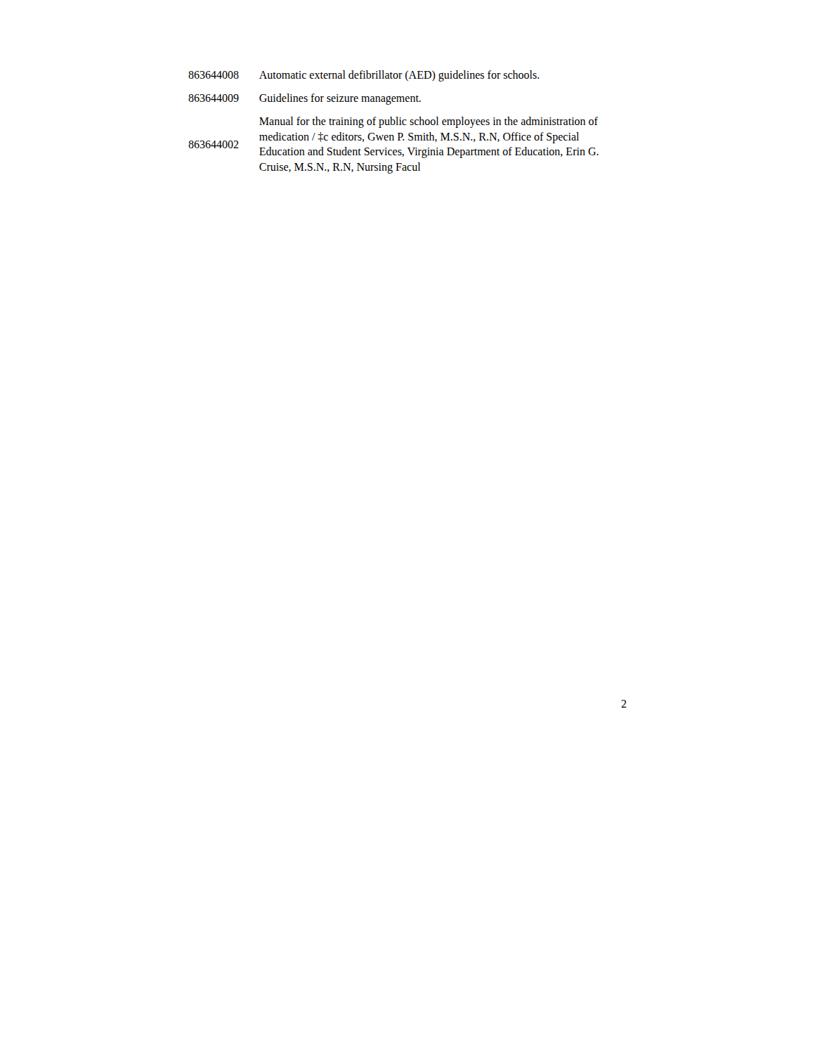| 863644008 | Automatic external defibrillator (AED) guidelines for schools. |
| 863644009 | Guidelines for seizure management. |
| 863644002 | Manual for the training of public school employees in the administration of medication / ‡c editors, Gwen P. Smith, M.S.N., R.N, Office of Special Education and Student Services, Virginia Department of Education, Erin G. Cruise, M.S.N., R.N, Nursing Facul |
2